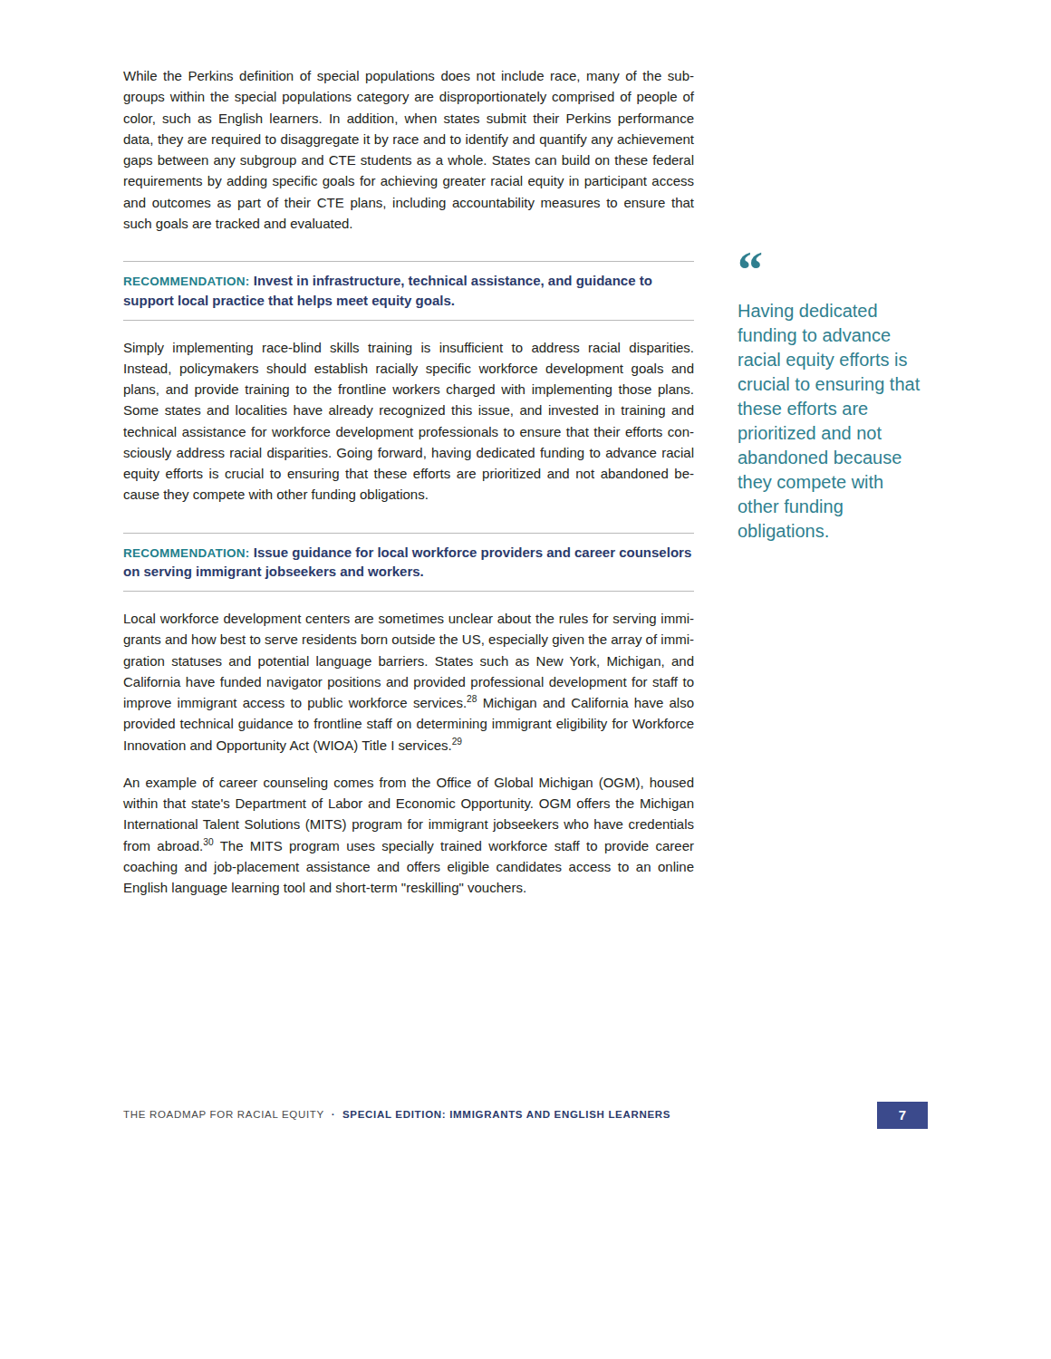While the Perkins definition of special populations does not include race, many of the sub-groups within the special populations category are disproportionately comprised of people of color, such as English learners. In addition, when states submit their Perkins performance data, they are required to disaggregate it by race and to identify and quantify any achievement gaps between any subgroup and CTE students as a whole. States can build on these federal requirements by adding specific goals for achieving greater racial equity in participant access and outcomes as part of their CTE plans, including accountability measures to ensure that such goals are tracked and evaluated.
Recommendation: Invest in infrastructure, technical assistance, and guidance to support local practice that helps meet equity goals.
Simply implementing race-blind skills training is insufficient to address racial disparities. Instead, policymakers should establish racially specific workforce development goals and plans, and provide training to the frontline workers charged with implementing those plans. Some states and localities have already recognized this issue, and invested in training and technical assistance for workforce development professionals to ensure that their efforts consciously address racial disparities. Going forward, having dedicated funding to advance racial equity efforts is crucial to ensuring that these efforts are prioritized and not abandoned because they compete with other funding obligations.
Recommendation: Issue guidance for local workforce providers and career counselors on serving immigrant jobseekers and workers.
Local workforce development centers are sometimes unclear about the rules for serving immigrants and how best to serve residents born outside the US, especially given the array of immigration statuses and potential language barriers. States such as New York, Michigan, and California have funded navigator positions and provided professional development for staff to improve immigrant access to public workforce services.28 Michigan and California have also provided technical guidance to frontline staff on determining immigrant eligibility for Workforce Innovation and Opportunity Act (WIOA) Title I services.29
An example of career counseling comes from the Office of Global Michigan (OGM), housed within that state's Department of Labor and Economic Opportunity. OGM offers the Michigan International Talent Solutions (MITS) program for immigrant jobseekers who have credentials from abroad.30 The MITS program uses specially trained workforce staff to provide career coaching and job-placement assistance and offers eligible candidates access to an online English language learning tool and short-term "reskilling" vouchers.
“ Having dedicated funding to advance racial equity efforts is crucial to ensuring that these efforts are prioritized and not abandoned because they compete with other funding obligations.
The Roadmap for Racial Equity · Special Edition: Immigrants and English Learners
7